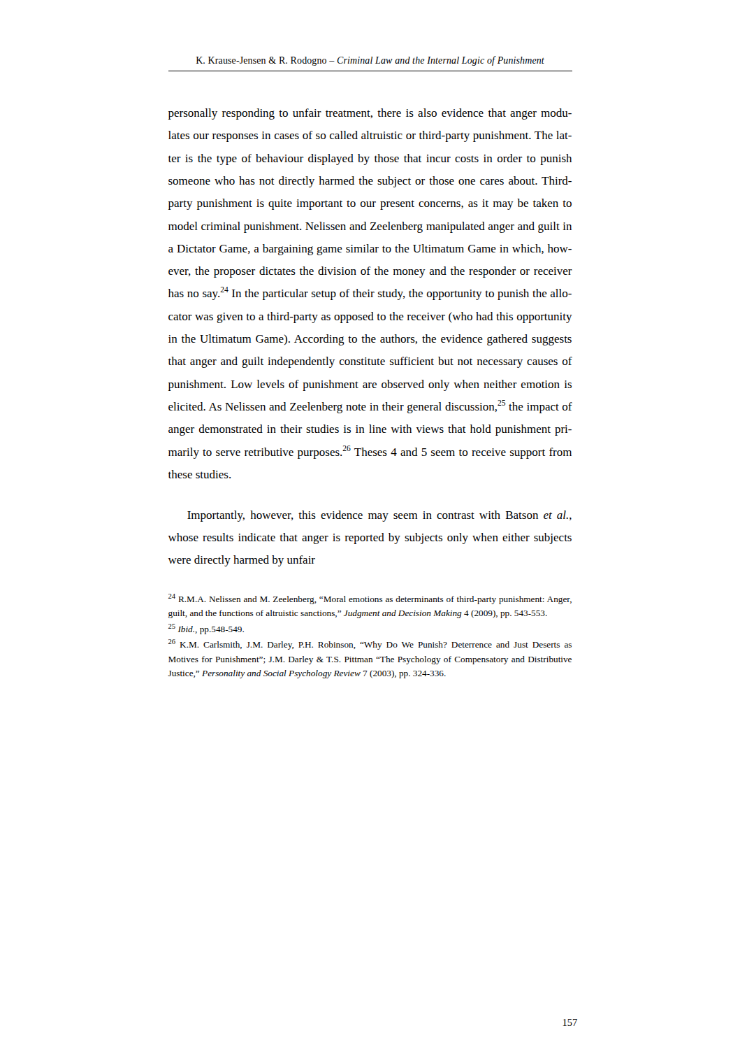K. Krause-Jensen & R. Rodogno – Criminal Law and the Internal Logic of Punishment
personally responding to unfair treatment, there is also evidence that anger modulates our responses in cases of so called altruistic or third-party punishment. The latter is the type of behaviour displayed by those that incur costs in order to punish someone who has not directly harmed the subject or those one cares about. Third-party punishment is quite important to our present concerns, as it may be taken to model criminal punishment. Nelissen and Zeelenberg manipulated anger and guilt in a Dictator Game, a bargaining game similar to the Ultimatum Game in which, however, the proposer dictates the division of the money and the responder or receiver has no say.24 In the particular setup of their study, the opportunity to punish the allocator was given to a third-party as opposed to the receiver (who had this opportunity in the Ultimatum Game). According to the authors, the evidence gathered suggests that anger and guilt independently constitute sufficient but not necessary causes of punishment. Low levels of punishment are observed only when neither emotion is elicited. As Nelissen and Zeelenberg note in their general discussion,25 the impact of anger demonstrated in their studies is in line with views that hold punishment primarily to serve retributive purposes.26 Theses 4 and 5 seem to receive support from these studies.
Importantly, however, this evidence may seem in contrast with Batson et al., whose results indicate that anger is reported by subjects only when either subjects were directly harmed by unfair
24 R.M.A. Nelissen and M. Zeelenberg, “Moral emotions as determinants of third-party punishment: Anger, guilt, and the functions of altruistic sanctions,” Judgment and Decision Making 4 (2009), pp. 543-553.
25 Ibid., pp.548-549.
26 K.M. Carlsmith, J.M. Darley, P.H. Robinson, “Why Do We Punish? Deterrence and Just Deserts as Motives for Punishment”; J.M. Darley & T.S. Pittman “The Psychology of Compensatory and Distributive Justice,” Personality and Social Psychology Review 7 (2003), pp. 324-336.
157